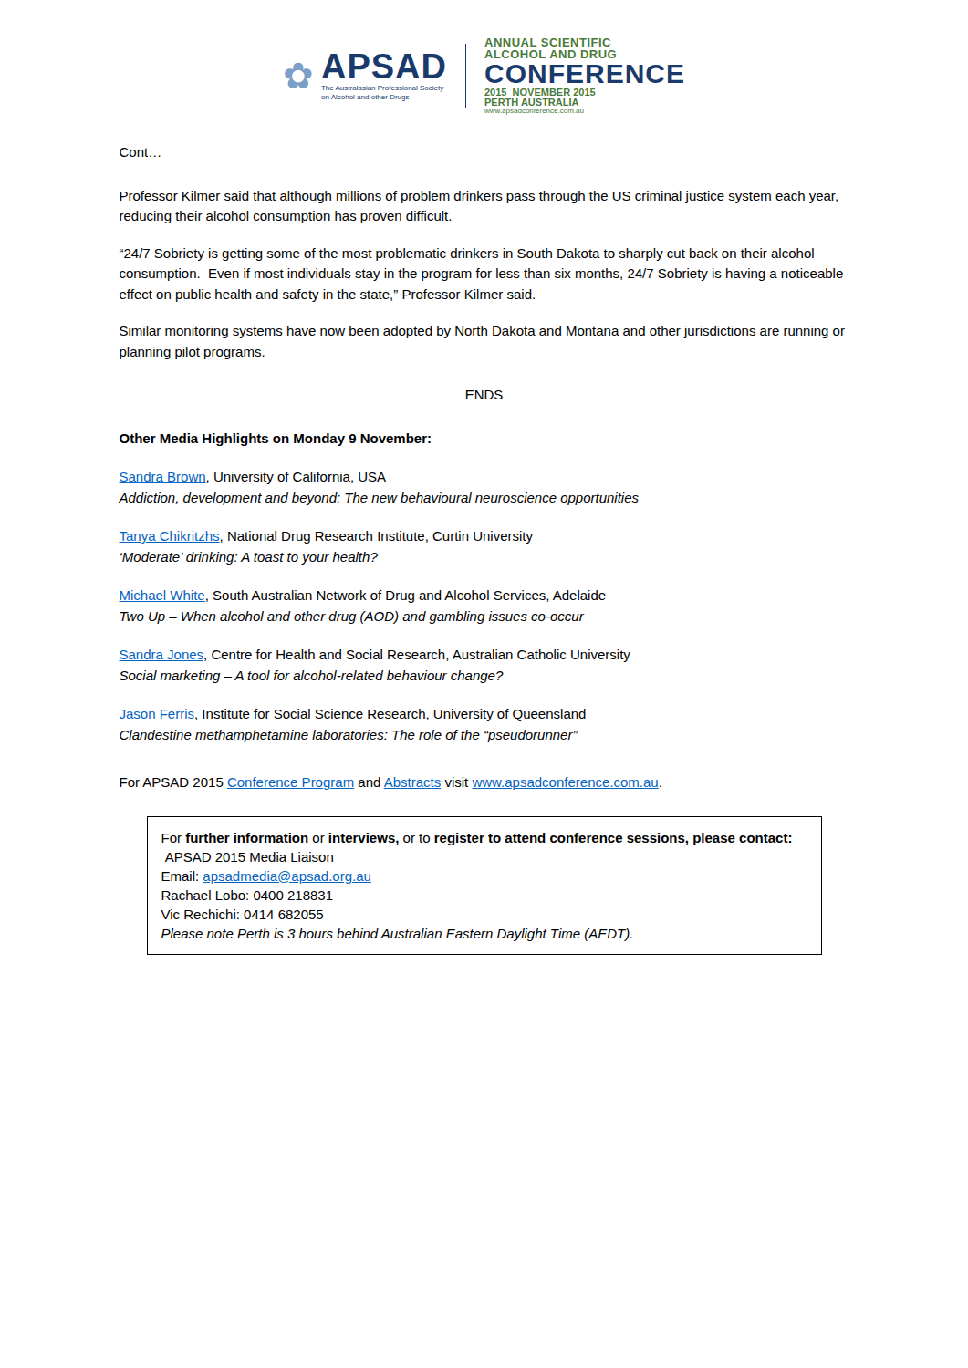✿
APSAD
The Australasian Professional Society
on Alcohol and other Drugs
ANNUAL SCIENTIFIC
ALCOHOL AND DRUG
CONFERENCE
2015 NOVEMBER 2015
PERTH AUSTRALIA
www.apsadconference.com.au
Cont…
Professor Kilmer said that although millions of problem drinkers pass through the US criminal justice system each year, reducing their alcohol consumption has proven difficult.
“24/7 Sobriety is getting some of the most problematic drinkers in South Dakota to sharply cut back on their alcohol consumption. Even if most individuals stay in the program for less than six months, 24/7 Sobriety is having a noticeable effect on public health and safety in the state,” Professor Kilmer said.
Similar monitoring systems have now been adopted by North Dakota and Montana and other jurisdictions are running or planning pilot programs.
ENDS
Other Media Highlights on Monday 9 November:
Sandra Brown, University of California, USA
Addiction, development and beyond: The new behavioural neuroscience opportunities
Tanya Chikritzhs, National Drug Research Institute, Curtin University
‘Moderate’ drinking: A toast to your health?
Michael White, South Australian Network of Drug and Alcohol Services, Adelaide
Two Up – When alcohol and other drug (AOD) and gambling issues co-occur
Sandra Jones, Centre for Health and Social Research, Australian Catholic University
Social marketing – A tool for alcohol-related behaviour change?
Jason Ferris, Institute for Social Science Research, University of Queensland
Clandestine methamphetamine laboratories: The role of the “pseudorunner”
For APSAD 2015 Conference Program and Abstracts visit www.apsadconference.com.au.
For further information or interviews, or to register to attend conference sessions, please contact: APSAD 2015 Media Liaison
Email: apsadmedia@apsad.org.au
Rachael Lobo: 0400 218831
Vic Rechichi: 0414 682055
Please note Perth is 3 hours behind Australian Eastern Daylight Time (AEDT).